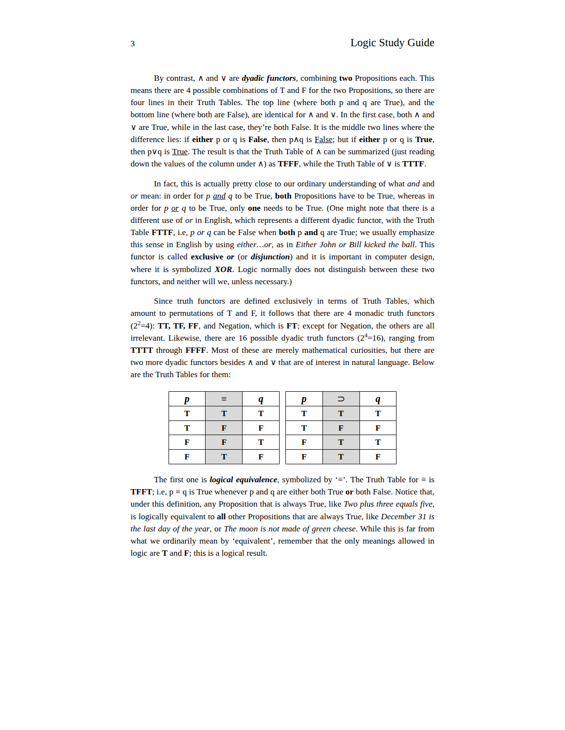3
Logic Study Guide
By contrast, ∧ and ∨ are dyadic functors, combining two Propositions each. This means there are 4 possible combinations of T and F for the two Propositions, so there are four lines in their Truth Tables. The top line (where both p and q are True), and the bottom line (where both are False), are identical for ∧ and ∨. In the first case, both ∧ and ∨ are True, while in the last case, they’re both False. It is the middle two lines where the difference lies: if either p or q is False, then p∧q is False; but if either p or q is True, then p∨q is True. The result is that the Truth Table of ∧ can be summarized (just reading down the values of the column under ∧) as TFFF, while the Truth Table of ∨ is TTTF.
In fact, this is actually pretty close to our ordinary understanding of what and and or mean: in order for p and q to be True, both Propositions have to be True, whereas in order for p or q to be True, only one needs to be True. (One might note that there is a different use of or in English, which represents a different dyadic functor, with the Truth Table FTTF, i.e, p or q can be False when both p and q are True; we usually emphasize this sense in English by using either…or, as in Either John or Bill kicked the ball. This functor is called exclusive or (or disjunction) and it is important in computer design, where it is symbolized XOR. Logic normally does not distinguish between these two functors, and neither will we, unless necessary.)
Since truth functors are defined exclusively in terms of Truth Tables, which amount to permutations of T and F, it follows that there are 4 monadic truth functors (22=4): TT, TF, FF, and Negation, which is FT; except for Negation, the others are all irrelevant. Likewise, there are 16 possible dyadic truth functors (24=16), ranging from TTTT through FFFF. Most of these are merely mathematical curiosities, but there are two more dyadic functors besides ∧ and ∨ that are of interest in natural language. Below are the Truth Tables for them:
| p | ≡ | q | | p | ⊃ | q |
| T | T | T | | T | T | T |
| T | F | F | | T | F | F |
| F | F | T | | F | T | T |
| F | T | F | | F | T | F |
The first one is logical equivalence, symbolized by ‘≡’. The Truth Table for ≡ is TFFT; i.e, p ≡ q is True whenever p and q are either both True or both False. Notice that, under this definition, any Proposition that is always True, like Two plus three equals five, is logically equivalent to all other Propositions that are always True, like December 31 is the last day of the year, or The moon is not made of green cheese. While this is far from what we ordinarily mean by ‘equivalent’, remember that the only meanings allowed in logic are T and F; this is a logical result.